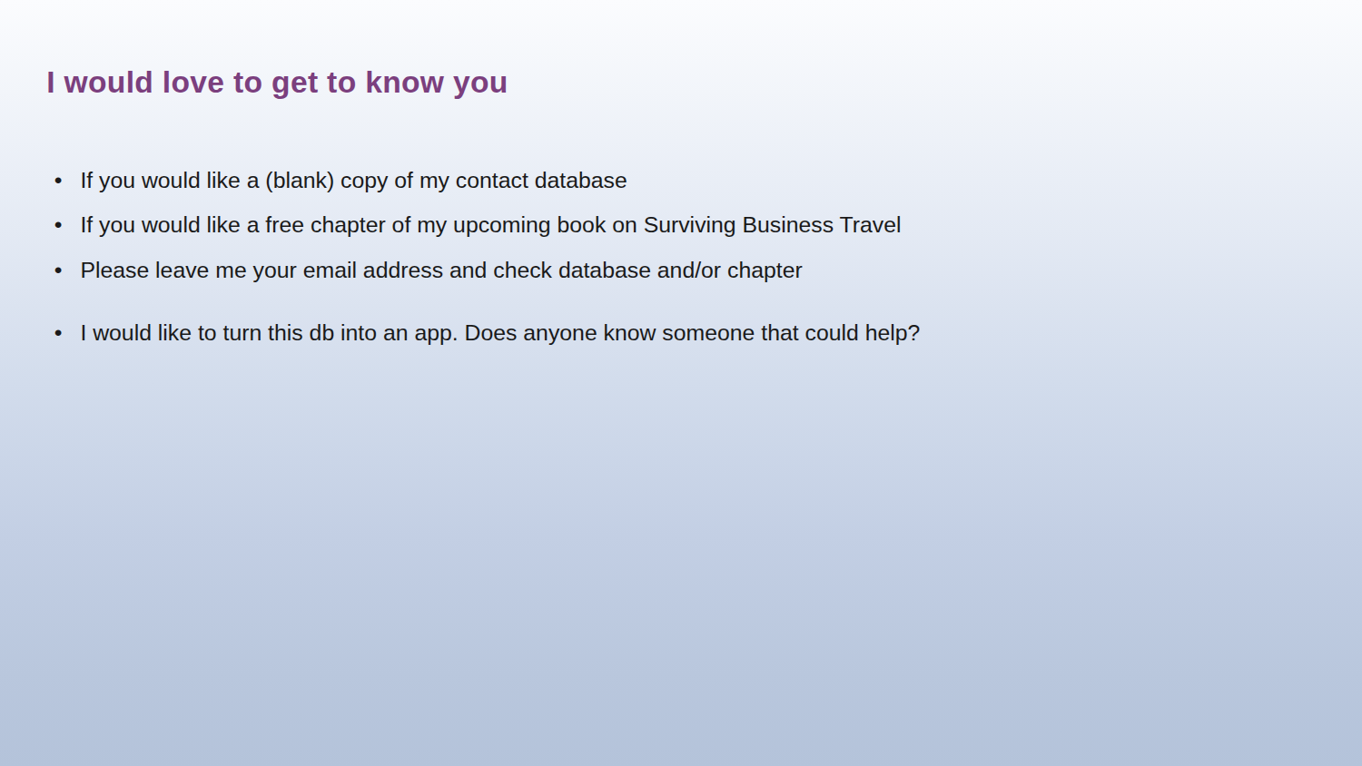I would love to get to know you
If you would like a (blank) copy of my contact database
If you would like a free chapter of my upcoming book on Surviving Business Travel
Please leave me your email address and check database and/or chapter
I would like to turn this db into an app. Does anyone know someone that could help?